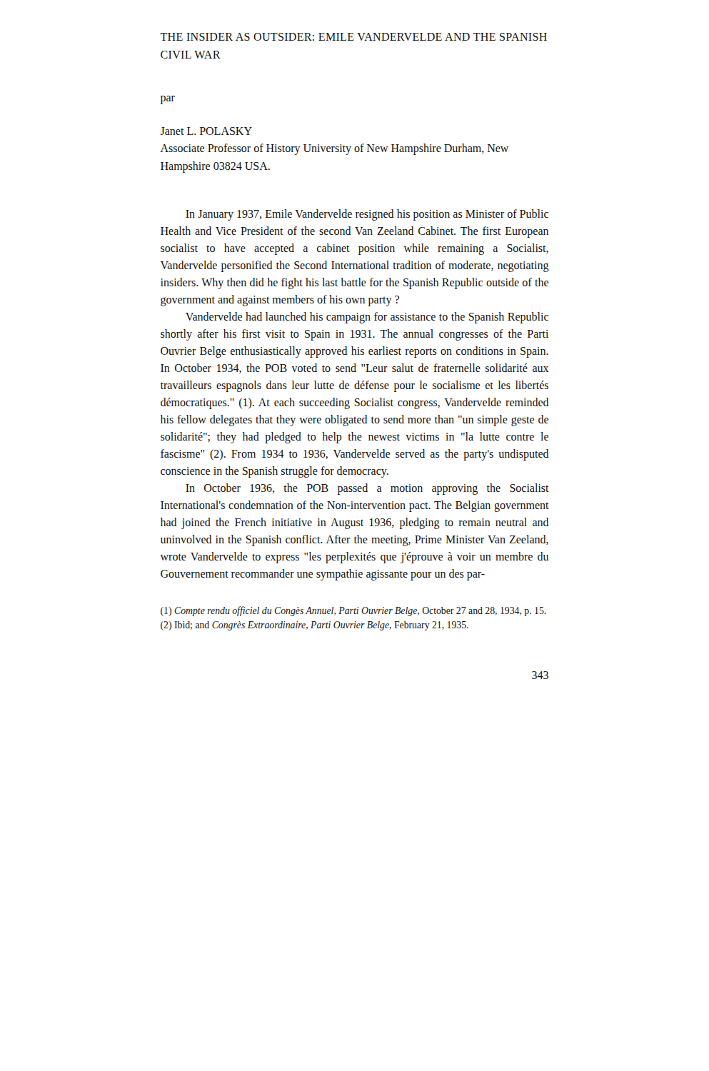The Insider as Outsider: Emile Vandervelde and the Spanish Civil War
par
Janet L. POLASKY Associate Professor of History University of New Hampshire Durham, New Hampshire 03824 USA.
In January 1937, Emile Vandervelde resigned his position as Minister of Public Health and Vice President of the second Van Zeeland Cabinet. The first European socialist to have accepted a cabinet position while remaining a Socialist, Vandervelde personified the Second International tradition of moderate, negotiating insiders. Why then did he fight his last battle for the Spanish Republic outside of the government and against members of his own party ?
Vandervelde had launched his campaign for assistance to the Spanish Republic shortly after his first visit to Spain in 1931. The annual congresses of the Parti Ouvrier Belge enthusiastically approved his earliest reports on conditions in Spain. In October 1934, the POB voted to send "Leur salut de fraternelle solidarité aux travailleurs espagnols dans leur lutte de défense pour le socialisme et les libertés démocratiques." (1). At each succeeding Socialist congress, Vandervelde reminded his fellow delegates that they were obligated to send more than "un simple geste de solidarité"; they had pledged to help the newest victims in "la lutte contre le fascisme" (2). From 1934 to 1936, Vandervelde served as the party's undisputed conscience in the Spanish struggle for democracy.
In October 1936, the POB passed a motion approving the Socialist International's condemnation of the Non-intervention pact. The Belgian government had joined the French initiative in August 1936, pledging to remain neutral and uninvolved in the Spanish conflict. After the meeting, Prime Minister Van Zeeland, wrote Vandervelde to express "les perplexités que j'éprouve à voir un membre du Gouvernement recommander une sympathie agissante pour un des par-
(1) Compte rendu officiel du Congès Annuel, Parti Ouvrier Belge, October 27 and 28, 1934, p. 15.
(2) Ibid; and Congrès Extraordinaire, Parti Ouvrier Belge, February 21, 1935.
343